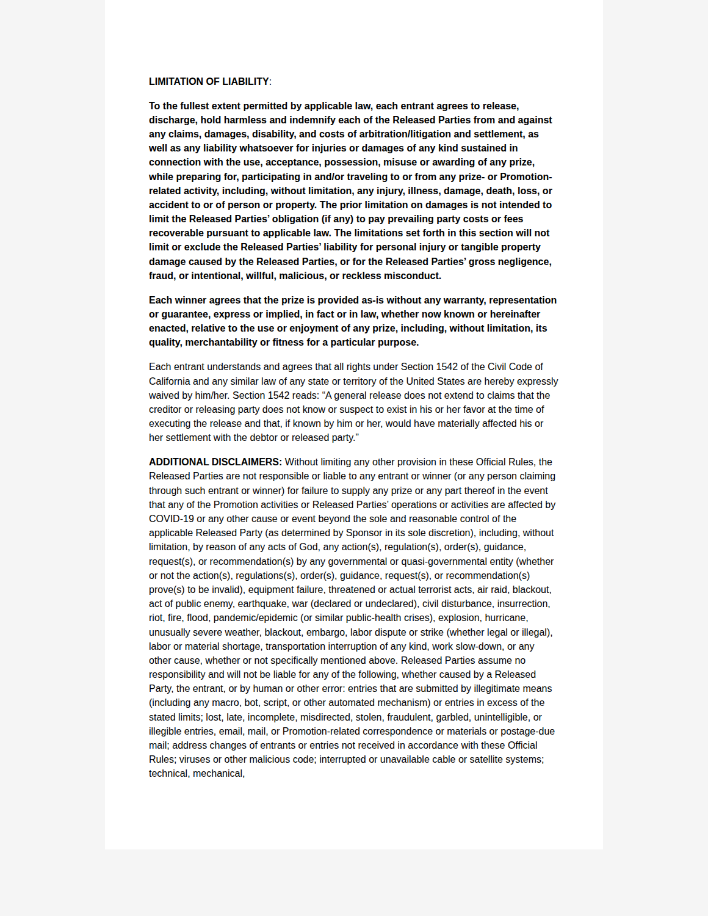LIMITATION OF LIABILITY
:
To the fullest extent permitted by applicable law, each entrant agrees to release, discharge, hold harmless and indemnify each of the Released Parties from and against any claims, damages, disability, and costs of arbitration/litigation and settlement, as well as any liability whatsoever for injuries or damages of any kind sustained in connection with the use, acceptance, possession, misuse or awarding of any prize, while preparing for, participating in and/or traveling to or from any prize- or Promotion-related activity, including, without limitation, any injury, illness, damage, death, loss, or accident to or of person or property. The prior limitation on damages is not intended to limit the Released Parties’ obligation (if any) to pay prevailing party costs or fees recoverable pursuant to applicable law. The limitations set forth in this section will not limit or exclude the Released Parties’ liability for personal injury or tangible property damage caused by the Released Parties, or for the Released Parties’ gross negligence, fraud, or intentional, willful, malicious, or reckless misconduct.
Each winner agrees that the prize is provided as-is without any warranty, representation or guarantee, express or implied, in fact or in law, whether now known or hereinafter enacted, relative to the use or enjoyment of any prize, including, without limitation, its quality, merchantability or fitness for a particular purpose.
Each entrant understands and agrees that all rights under Section 1542 of the Civil Code of California and any similar law of any state or territory of the United States are hereby expressly waived by him/her. Section 1542 reads: “A general release does not extend to claims that the creditor or releasing party does not know or suspect to exist in his or her favor at the time of executing the release and that, if known by him or her, would have materially affected his or her settlement with the debtor or released party.”
ADDITIONAL DISCLAIMERS:
Without limiting any other provision in these Official Rules, the Released Parties are not responsible or liable to any entrant or winner (or any person claiming through such entrant or winner) for failure to supply any prize or any part thereof in the event that any of the Promotion activities or Released Parties’ operations or activities are affected by COVID-19 or any other cause or event beyond the sole and reasonable control of the applicable Released Party (as determined by Sponsor in its sole discretion), including, without limitation, by reason of any acts of God, any action(s), regulation(s), order(s), guidance, request(s), or recommendation(s) by any governmental or quasi-governmental entity (whether or not the action(s), regulations(s), order(s), guidance, request(s), or recommendation(s) prove(s) to be invalid), equipment failure, threatened or actual terrorist acts, air raid, blackout, act of public enemy, earthquake, war (declared or undeclared), civil disturbance, insurrection, riot, fire, flood, pandemic/epidemic (or similar public-health crises), explosion, hurricane, unusually severe weather, blackout, embargo, labor dispute or strike (whether legal or illegal), labor or material shortage, transportation interruption of any kind, work slow-down, or any other cause, whether or not specifically mentioned above. Released Parties assume no responsibility and will not be liable for any of the following, whether caused by a Released Party, the entrant, or by human or other error: entries that are submitted by illegitimate means (including any macro, bot, script, or other automated mechanism) or entries in excess of the stated limits; lost, late, incomplete, misdirected, stolen, fraudulent, garbled, unintelligible, or illegible entries, email, mail, or Promotion-related correspondence or materials or postage-due mail; address changes of entrants or entries not received in accordance with these Official Rules; viruses or other malicious code; interrupted or unavailable cable or satellite systems; technical, mechanical,